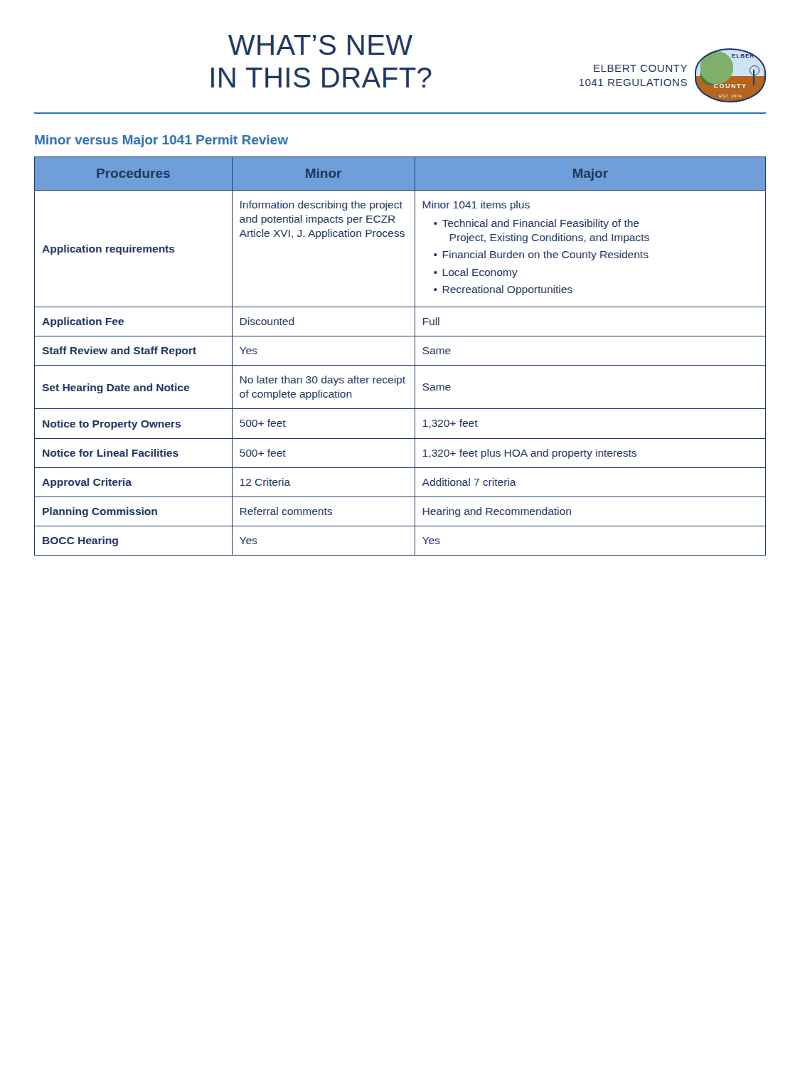WHAT’S NEW
IN THIS DRAFT?
ELBERT COUNTY
1041 REGULATIONS
EST. 1874
Minor versus Major 1041 Permit Review
| Procedures | Minor | Major |
| --- | --- | --- |
| Application requirements | Information describing the project and potential impacts per ECZR Article XVI, J. Application Process | Minor 1041 items plus Technical and Financial Feasibility of the Project, Existing Conditions, and Impacts Financial Burden on the County Residents Local Economy Recreational Opportunities |
| Application Fee | Discounted | Full |
| Staff Review and Staff Report | Yes | Same |
| Set Hearing Date and Notice | No later than 30 days after receipt of complete application | Same |
| Notice to Property Owners | 500+ feet | 1,320+ feet |
| Notice for Lineal Facilities | 500+ feet | 1,320+ feet plus HOA and property interests |
| Approval Criteria | 12 Criteria | Additional 7 criteria |
| Planning Commission | Referral comments | Hearing and Recommendation |
| BOCC Hearing | Yes | Yes |